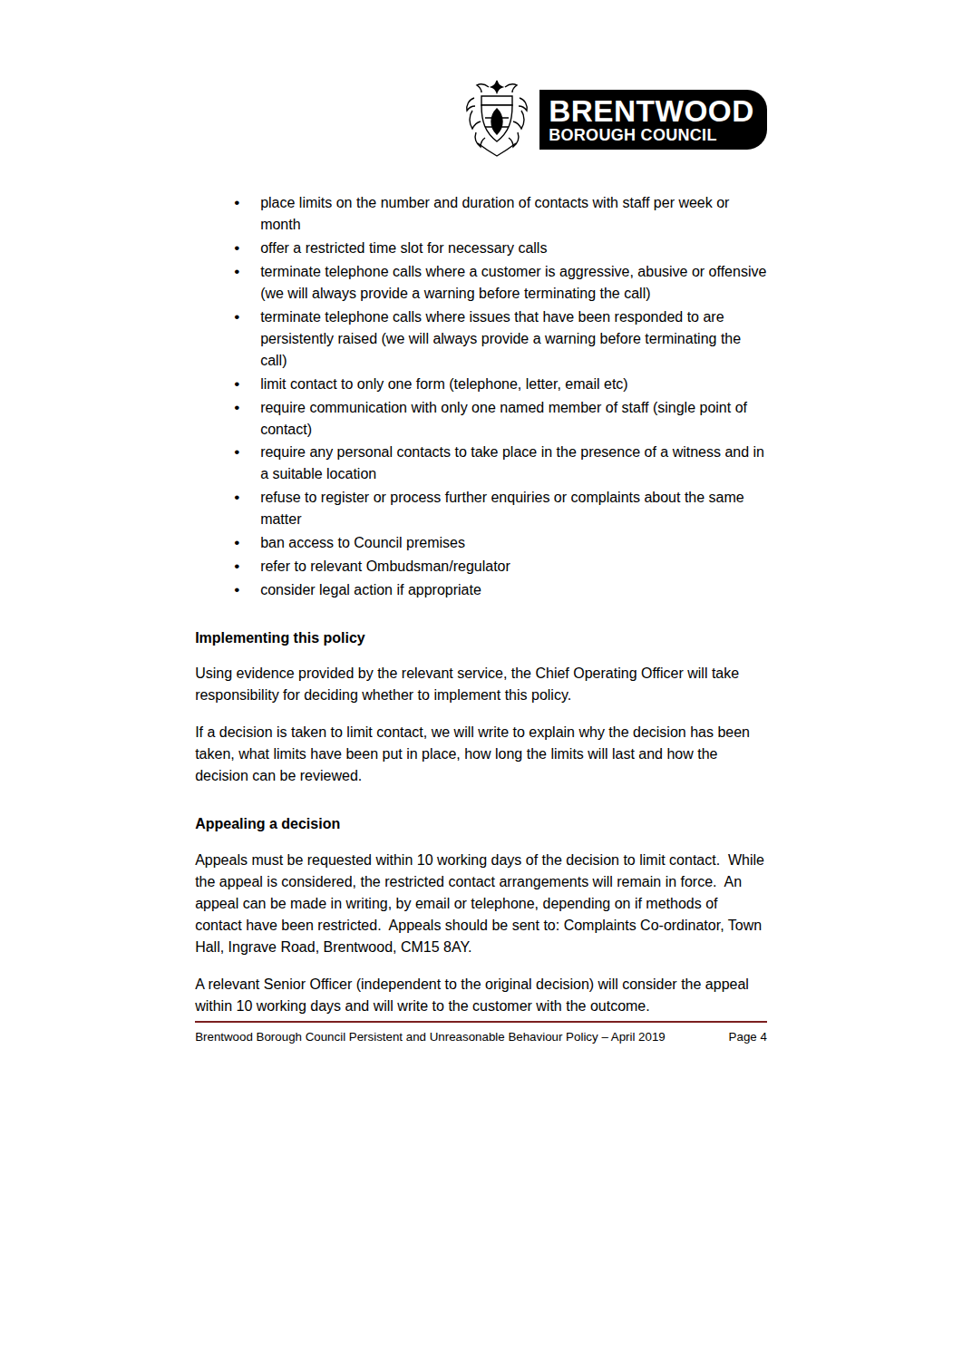BRENTWOOD BOROUGH COUNCIL
place limits on the number and duration of contacts with staff per week or month
offer a restricted time slot for necessary calls
terminate telephone calls where a customer is aggressive, abusive or offensive (we will always provide a warning before terminating the call)
terminate telephone calls where issues that have been responded to are persistently raised (we will always provide a warning before terminating the call)
limit contact to only one form (telephone, letter, email etc)
require communication with only one named member of staff (single point of contact)
require any personal contacts to take place in the presence of a witness and in a suitable location
refuse to register or process further enquiries or complaints about the same matter
ban access to Council premises
refer to relevant Ombudsman/regulator
consider legal action if appropriate
Implementing this policy
Using evidence provided by the relevant service, the Chief Operating Officer will take responsibility for deciding whether to implement this policy.
If a decision is taken to limit contact, we will write to explain why the decision has been taken, what limits have been put in place, how long the limits will last and how the decision can be reviewed.
Appealing a decision
Appeals must be requested within 10 working days of the decision to limit contact. While the appeal is considered, the restricted contact arrangements will remain in force. An appeal can be made in writing, by email or telephone, depending on if methods of contact have been restricted. Appeals should be sent to: Complaints Co-ordinator, Town Hall, Ingrave Road, Brentwood, CM15 8AY.
A relevant Senior Officer (independent to the original decision) will consider the appeal within 10 working days and will write to the customer with the outcome.
Brentwood Borough Council Persistent and Unreasonable Behaviour Policy – April 2019 Page 4